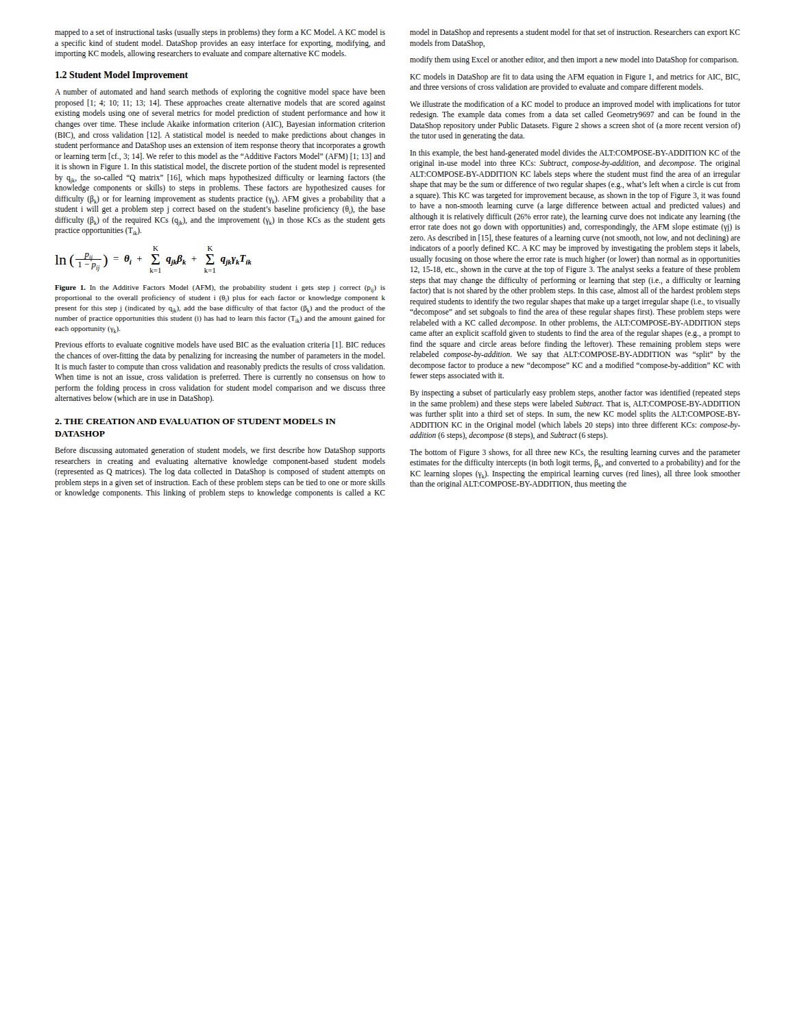mapped to a set of instructional tasks (usually steps in problems) they form a KC Model. A KC model is a specific kind of student model. DataShop provides an easy interface for exporting, modifying, and importing KC models, allowing researchers to evaluate and compare alternative KC models.
1.2 Student Model Improvement
A number of automated and hand search methods of exploring the cognitive model space have been proposed [1; 4; 10; 11; 13; 14]. These approaches create alternative models that are scored against existing models using one of several metrics for model prediction of student performance and how it changes over time. These include Akaike information criterion (AIC), Bayesian information criterion (BIC), and cross validation [12]. A statistical model is needed to make predictions about changes in student performance and DataShop uses an extension of item response theory that incorporates a growth or learning term [cf., 3; 14]. We refer to this model as the “Additive Factors Model” (AFM) [1; 13] and it is shown in Figure 1. In this statistical model, the discrete portion of the student model is represented by qjk, the so-called “Q matrix” [16], which maps hypothesized difficulty or learning factors (the knowledge components or skills) to steps in problems. These factors are hypothesized causes for difficulty (βk) or for learning improvement as students practice (γk). AFM gives a probability that a student i will get a problem step j correct based on the student’s baseline proficiency (θi), the base difficulty (βk) of the required KCs (qjk), and the improvement (γk) in those KCs as the student gets practice opportunities (Tik).
ln (pij 1 − pij) = θi + KΣk=1 qjkβk + KΣk=1 qjkγkTik
Figure 1. In the Additive Factors Model (AFM), the probability student i gets step j correct (pij) is proportional to the overall proficiency of student i (θi) plus for each factor or knowledge component k present for this step j (indicated by qjk), add the base difficulty of that factor (βk) and the product of the number of practice opportunities this student (i) has had to learn this factor (Tik) and the amount gained for each opportunity (γk).
Previous efforts to evaluate cognitive models have used BIC as the evaluation criteria [1]. BIC reduces the chances of over-fitting the data by penalizing for increasing the number of parameters in the model. It is much faster to compute than cross validation and reasonably predicts the results of cross validation. When time is not an issue, cross validation is preferred. There is currently no consensus on how to perform the folding process in cross validation for student model comparison and we discuss three alternatives below (which are in use in DataShop).
2. THE CREATION AND EVALUATION OF STUDENT MODELS IN DATASHOP
Before discussing automated generation of student models, we first describe how DataShop supports researchers in creating and evaluating alternative knowledge component-based student models (represented as Q matrices). The log data collected in DataShop is composed of student attempts on problem steps in a given set of instruction. Each of these problem steps can be tied to one or more skills or knowledge components. This linking of problem steps to knowledge components is called a KC model in DataShop and represents a student model for that set of instruction. Researchers can export KC models from DataShop,
modify them using Excel or another editor, and then import a new model into DataShop for comparison.
KC models in DataShop are fit to data using the AFM equation in Figure 1, and metrics for AIC, BIC, and three versions of cross validation are provided to evaluate and compare different models.
We illustrate the modification of a KC model to produce an improved model with implications for tutor redesign. The example data comes from a data set called Geometry9697 and can be found in the DataShop repository under Public Datasets. Figure 2 shows a screen shot of (a more recent version of) the tutor used in generating the data.
In this example, the best hand-generated model divides the ALT:COMPOSE-BY-ADDITION KC of the original in-use model into three KCs: Subtract, compose-by-addition, and decompose. The original ALT:COMPOSE-BY-ADDITION KC labels steps where the student must find the area of an irregular shape that may be the sum or difference of two regular shapes (e.g., what’s left when a circle is cut from a square). This KC was targeted for improvement because, as shown in the top of Figure 3, it was found to have a non-smooth learning curve (a large difference between actual and predicted values) and although it is relatively difficult (26% error rate), the learning curve does not indicate any learning (the error rate does not go down with opportunities) and, correspondingly, the AFM slope estimate (γj) is zero. As described in [15], these features of a learning curve (not smooth, not low, and not declining) are indicators of a poorly defined KC. A KC may be improved by investigating the problem steps it labels, usually focusing on those where the error rate is much higher (or lower) than normal as in opportunities 12, 15-18, etc., shown in the curve at the top of Figure 3. The analyst seeks a feature of these problem steps that may change the difficulty of performing or learning that step (i.e., a difficulty or learning factor) that is not shared by the other problem steps. In this case, almost all of the hardest problem steps required students to identify the two regular shapes that make up a target irregular shape (i.e., to visually “decompose” and set subgoals to find the area of these regular shapes first). These problem steps were relabeled with a KC called decompose. In other problems, the ALT:COMPOSE-BY-ADDITION steps came after an explicit scaffold given to students to find the area of the regular shapes (e.g., a prompt to find the square and circle areas before finding the leftover). These remaining problem steps were relabeled compose-by-addition. We say that ALT:COMPOSE-BY-ADDITION was “split” by the decompose factor to produce a new “decompose” KC and a modified “compose-by-addition” KC with fewer steps associated with it.
By inspecting a subset of particularly easy problem steps, another factor was identified (repeated steps in the same problem) and these steps were labeled Subtract. That is, ALT:COMPOSE-BY-ADDITION was further split into a third set of steps. In sum, the new KC model splits the ALT:COMPOSE-BY-ADDITION KC in the Original model (which labels 20 steps) into three different KCs: compose-by-addition (6 steps), decompose (8 steps), and Subtract (6 steps).
The bottom of Figure 3 shows, for all three new KCs, the resulting learning curves and the parameter estimates for the difficulty intercepts (in both logit terms, βk, and converted to a probability) and for the KC learning slopes (γk). Inspecting the empirical learning curves (red lines), all three look smoother than the original ALT:COMPOSE-BY-ADDITION, thus meeting the